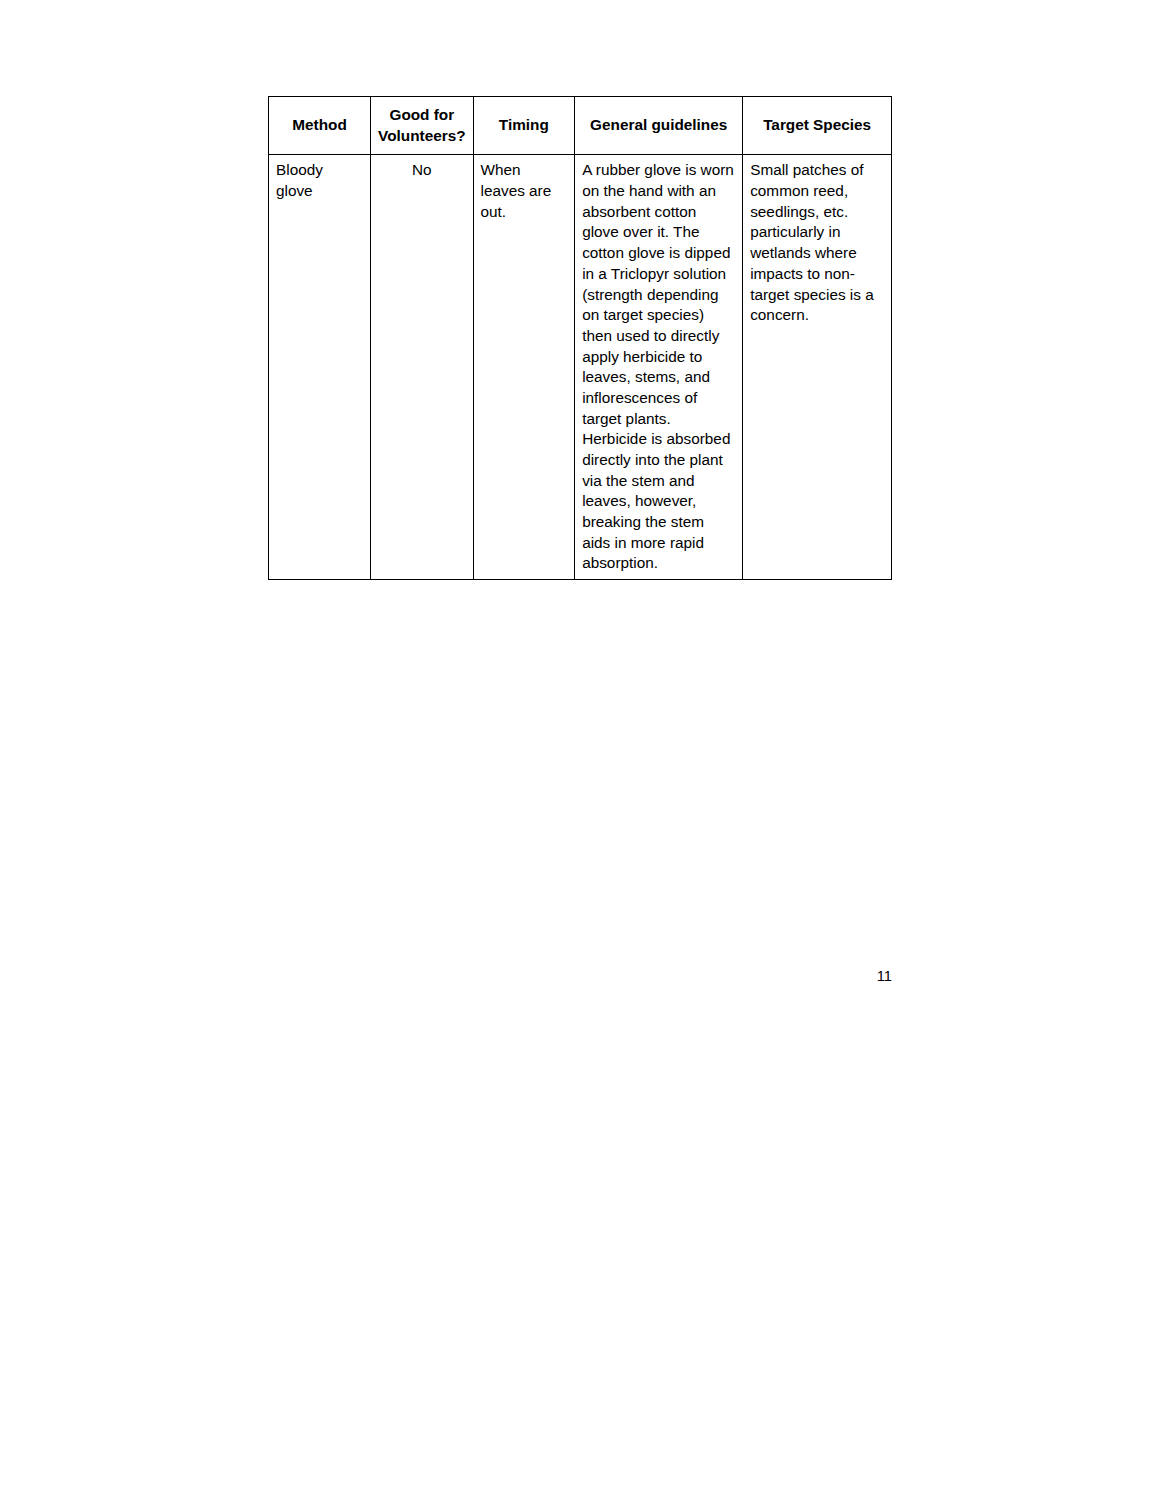| Method | Good for Volunteers? | Timing | General guidelines | Target Species |
| --- | --- | --- | --- | --- |
| Bloody glove | No | When leaves are out. | A rubber glove is worn on the hand with an absorbent cotton glove over it. The cotton glove is dipped in a Triclopyr solution (strength depending on target species) then used to directly apply herbicide to leaves, stems, and inflorescences of target plants. Herbicide is absorbed directly into the plant via the stem and leaves, however, breaking the stem aids in more rapid absorption. | Small patches of common reed, seedlings, etc. particularly in wetlands where impacts to non-target species is a concern. |
11